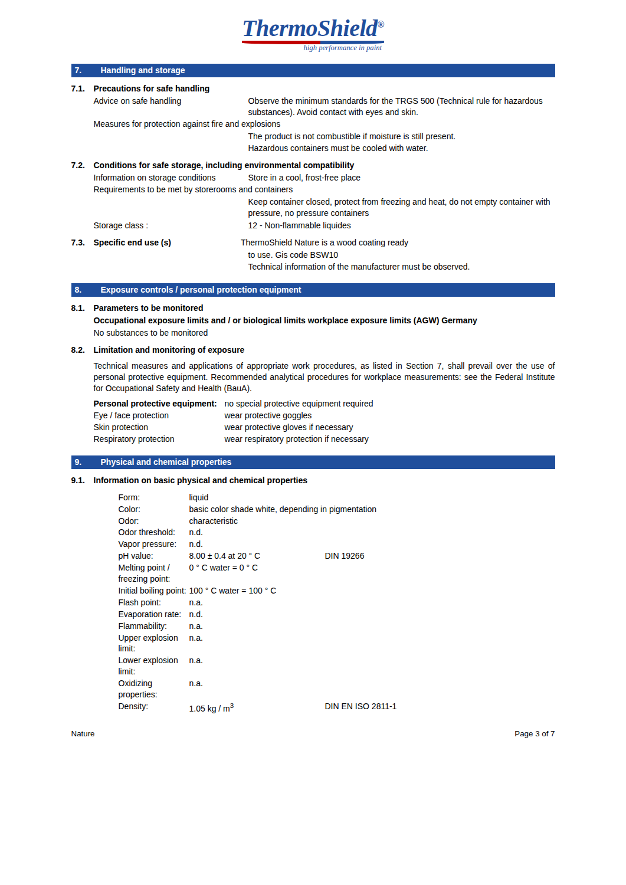ThermoShield®
high performance in paint
7. Handling and storage
7.1. Precautions for safe handling
Advice on safe handling
Observe the minimum standards for the TRGS 500 (Technical rule for hazardous substances). Avoid contact with eyes and skin.
Measures for protection against fire and explosions
The product is not combustible if moisture is still present.
Hazardous containers must be cooled with water.
7.2. Conditions for safe storage, including environmental compatibility
Information on storage conditions
Store in a cool, frost-free place
Requirements to be met by storerooms and containers
Keep container closed, protect from freezing and heat, do not empty container with pressure, no pressure containers
Storage class :
12 - Non-flammable liquides
7.3. Specific end use (s)ThermoShield Nature is a wood coating ready
to use. Gis code BSW10
Technical information of the manufacturer must be observed.
8. Exposure controls / personal protection equipment
8.1. Parameters to be monitored
Occupational exposure limits and / or biological limits workplace exposure limits (AGW) Germany
No substances to be monitored
8.2. Limitation and monitoring of exposure
Technical measures and applications of appropriate work procedures, as listed in Section 7, shall prevail over the use of personal protective equipment. Recommended analytical procedures for workplace measurements: see the Federal Institute for Occupational Safety and Health (BauA).
Personal protective equipment:
no special protective equipment required
Eye / face protection
wear protective goggles
Skin protection
wear protective gloves if necessary
Respiratory protection
wear respiratory protection if necessary
9. Physical and chemical properties
9.1. Information on basic physical and chemical properties
Form:
liquid
Color:
basic color shade white, depending in pigmentation
Odor:
characteristic
Odor threshold:
n.d.
Vapor pressure:
n.d.
pH value:
8.00 ± 0.4 at 20 ° C
DIN 19266
Melting point / freezing point:
0 ° C water = 0 ° C
Initial boiling point:
100 ° C water = 100 ° C
Flash point:
n.a.
Evaporation rate:
n.d.
Flammability:
n.a.
Upper explosion limit:
n.a.
Lower explosion limit:
n.a.
Oxidizing properties:
n.a.
Density:
1.05 kg / m3
DIN EN ISO 2811-1
Nature Page 3 of 7